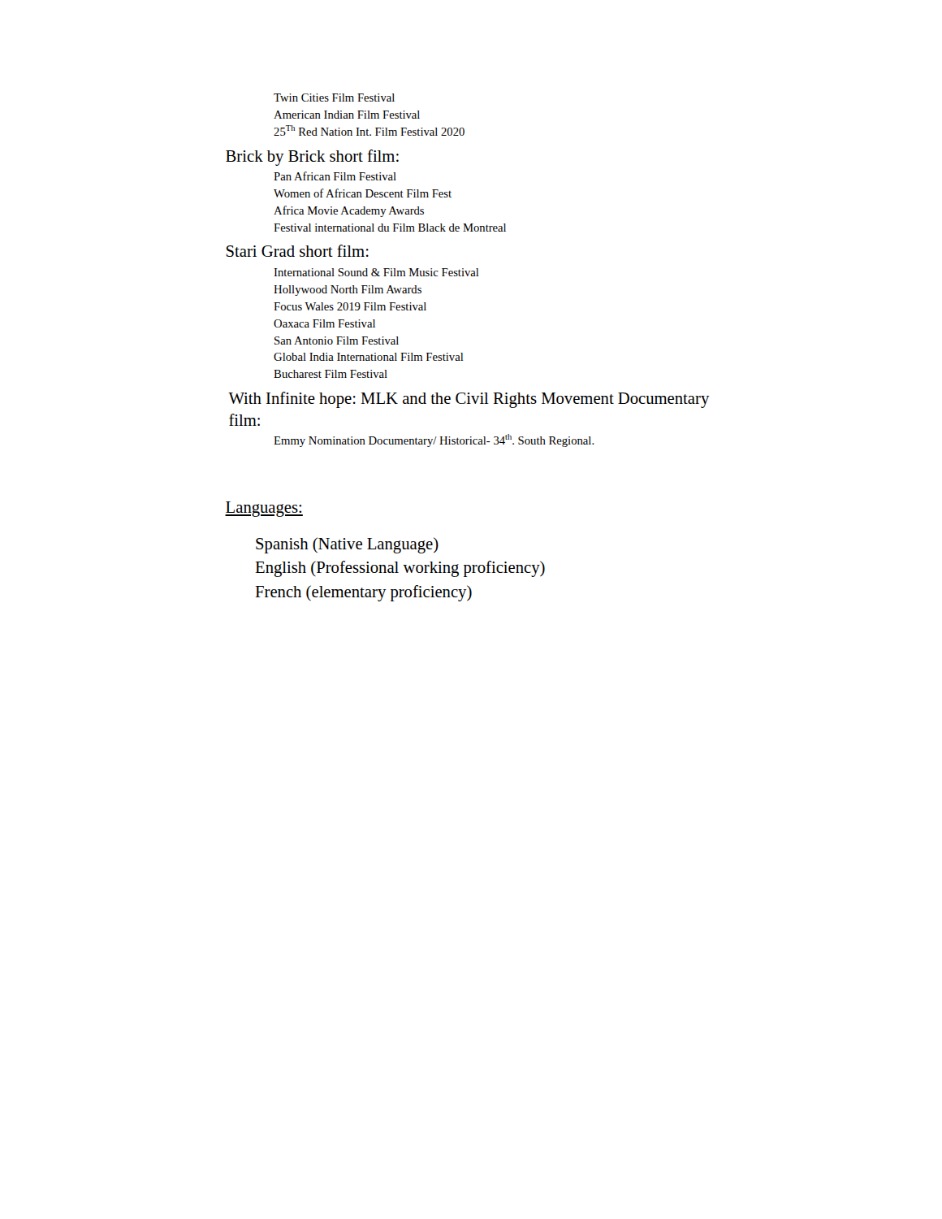Twin Cities Film Festival
American Indian Film Festival
25Th Red Nation Int. Film Festival 2020
Brick by Brick short film:
Pan African Film Festival
Women of African Descent Film Fest
Africa Movie Academy Awards
Festival international du Film Black de Montreal
Stari Grad short film:
International Sound & Film Music Festival
Hollywood North Film Awards
Focus Wales 2019 Film Festival
Oaxaca Film Festival
San Antonio Film Festival
Global India International Film Festival
Bucharest Film Festival
With Infinite hope: MLK and the Civil Rights Movement Documentary film:
Emmy Nomination Documentary/ Historical- 34th. South Regional.
Languages:
Spanish (Native Language)
English (Professional working proficiency)
French (elementary proficiency)